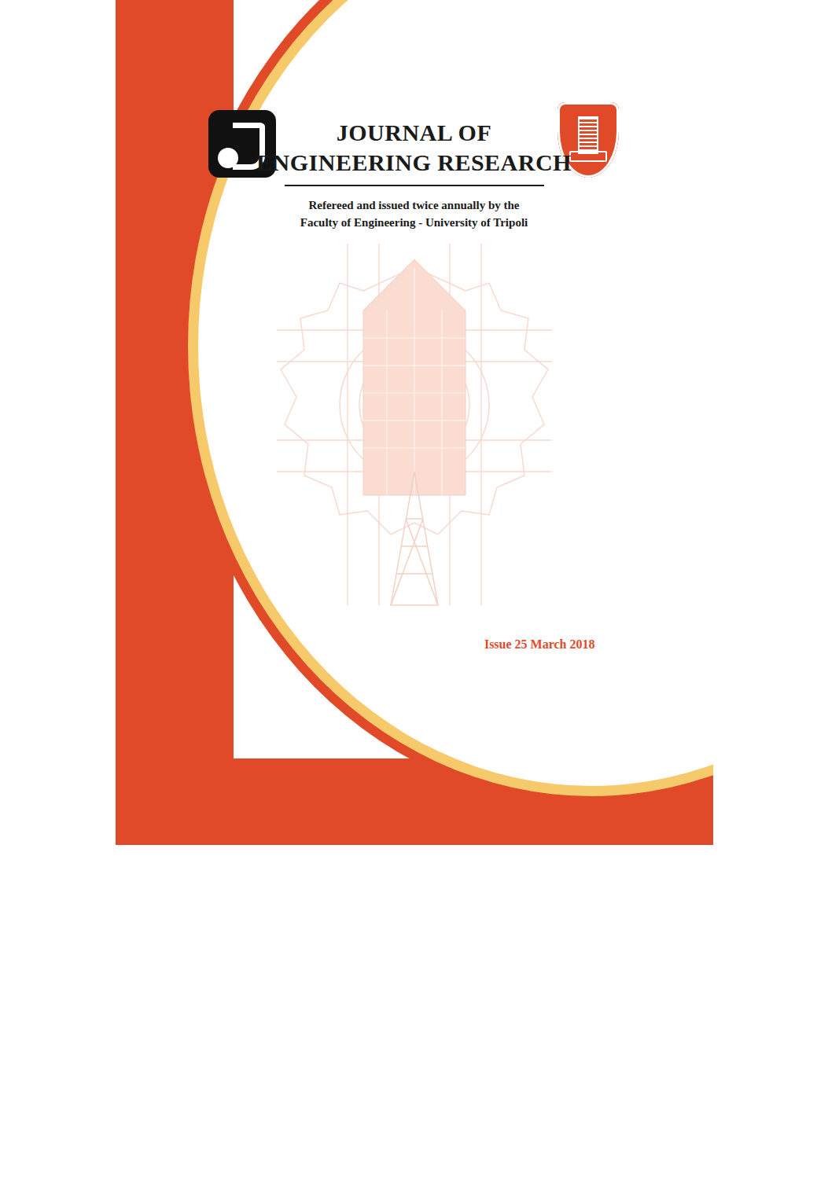JOURNAL OF
ENGINEERING RESEARCH
Refereed and issued twice annually by the
Faculty of Engineering - University of Tripoli
Issue 25 March 2018